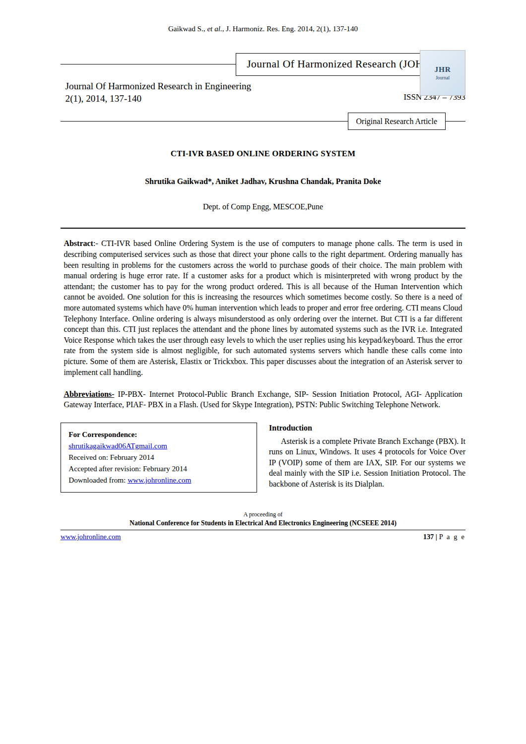Gaikwad S., et al., J. Harmoniz. Res. Eng. 2014, 2(1), 137-140
JHR Journal
Journal Of Harmonized Research (JOHR)
Journal Of Harmonized Research in Engineering
2(1), 2014, 137-140
ISSN 2347 – 7393
Original Research Article
CTI-IVR BASED ONLINE ORDERING SYSTEM
Shrutika Gaikwad*, Aniket Jadhav, Krushna Chandak, Pranita Doke
Dept. of Comp Engg, MESCOE,Pune
Abstract:- CTI-IVR based Online Ordering System is the use of computers to manage phone calls. The term is used in describing computerised services such as those that direct your phone calls to the right department. Ordering manually has been resulting in problems for the customers across the world to purchase goods of their choice. The main problem with manual ordering is huge error rate. If a customer asks for a product which is misinterpreted with wrong product by the attendant; the customer has to pay for the wrong product ordered. This is all because of the Human Intervention which cannot be avoided. One solution for this is increasing the resources which sometimes become costly. So there is a need of more automated systems which have 0% human intervention which leads to proper and error free ordering. CTI means Cloud Telephony Interface. Online ordering is always misunderstood as only ordering over the internet. But CTI is a far different concept than this. CTI just replaces the attendant and the phone lines by automated systems such as the IVR i.e. Integrated Voice Response which takes the user through easy levels to which the user replies using his keypad/keyboard. Thus the error rate from the system side is almost negligible, for such automated systems servers which handle these calls come into picture. Some of them are Asterisk, Elastix or Trickxbox. This paper discusses about the integration of an Asterisk server to implement call handling.
Abbreviations- IP-PBX- Internet Protocol-Public Branch Exchange, SIP- Session Initiation Protocol, AGI- Application Gateway Interface, PIAF- PBX in a Flash. (Used for Skype Integration), PSTN: Public Switching Telephone Network.
For Correspondence:
shrutikagaikwad06ATgmail.com
Received on: February 2014
Accepted after revision: February 2014
Downloaded from: www.johronline.com
Introduction
Asterisk is a complete Private Branch Exchange (PBX). It runs on Linux, Windows. It uses 4 protocols for Voice Over IP (VOIP) some of them are IAX, SIP. For our systems we deal mainly with the SIP i.e. Session Initiation Protocol. The backbone of Asterisk is its Dialplan.
A proceeding of
National Conference for Students in Electrical And Electronics Engineering (NCSEEE 2014)
www.johronline.com 137 | P a g e